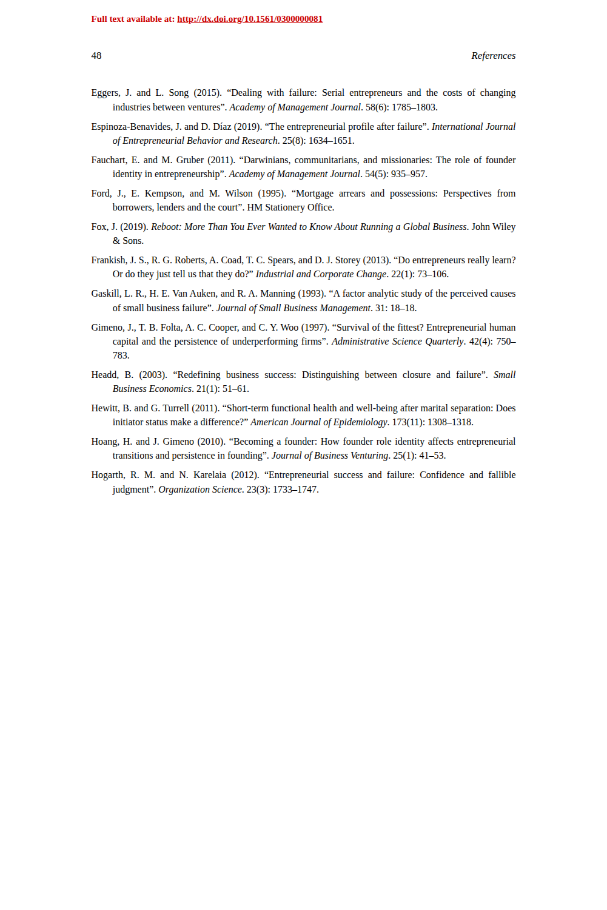Full text available at: http://dx.doi.org/10.1561/0300000081
48 References
Eggers, J. and L. Song (2015). “Dealing with failure: Serial entrepreneurs and the costs of changing industries between ventures”. Academy of Management Journal. 58(6): 1785–1803.
Espinoza-Benavides, J. and D. Díaz (2019). “The entrepreneurial profile after failure”. International Journal of Entrepreneurial Behavior and Research. 25(8): 1634–1651.
Fauchart, E. and M. Gruber (2011). “Darwinians, communitarians, and missionaries: The role of founder identity in entrepreneurship”. Academy of Management Journal. 54(5): 935–957.
Ford, J., E. Kempson, and M. Wilson (1995). “Mortgage arrears and possessions: Perspectives from borrowers, lenders and the court”. HM Stationery Office.
Fox, J. (2019). Reboot: More Than You Ever Wanted to Know About Running a Global Business. John Wiley & Sons.
Frankish, J. S., R. G. Roberts, A. Coad, T. C. Spears, and D. J. Storey (2013). “Do entrepreneurs really learn? Or do they just tell us that they do?” Industrial and Corporate Change. 22(1): 73–106.
Gaskill, L. R., H. E. Van Auken, and R. A. Manning (1993). “A factor analytic study of the perceived causes of small business failure”. Journal of Small Business Management. 31: 18–18.
Gimeno, J., T. B. Folta, A. C. Cooper, and C. Y. Woo (1997). “Survival of the fittest? Entrepreneurial human capital and the persistence of underperforming firms”. Administrative Science Quarterly. 42(4): 750–783.
Headd, B. (2003). “Redefining business success: Distinguishing between closure and failure”. Small Business Economics. 21(1): 51–61.
Hewitt, B. and G. Turrell (2011). “Short-term functional health and well-being after marital separation: Does initiator status make a difference?” American Journal of Epidemiology. 173(11): 1308–1318.
Hoang, H. and J. Gimeno (2010). “Becoming a founder: How founder role identity affects entrepreneurial transitions and persistence in founding”. Journal of Business Venturing. 25(1): 41–53.
Hogarth, R. M. and N. Karelaia (2012). “Entrepreneurial success and failure: Confidence and fallible judgment”. Organization Science. 23(3): 1733–1747.